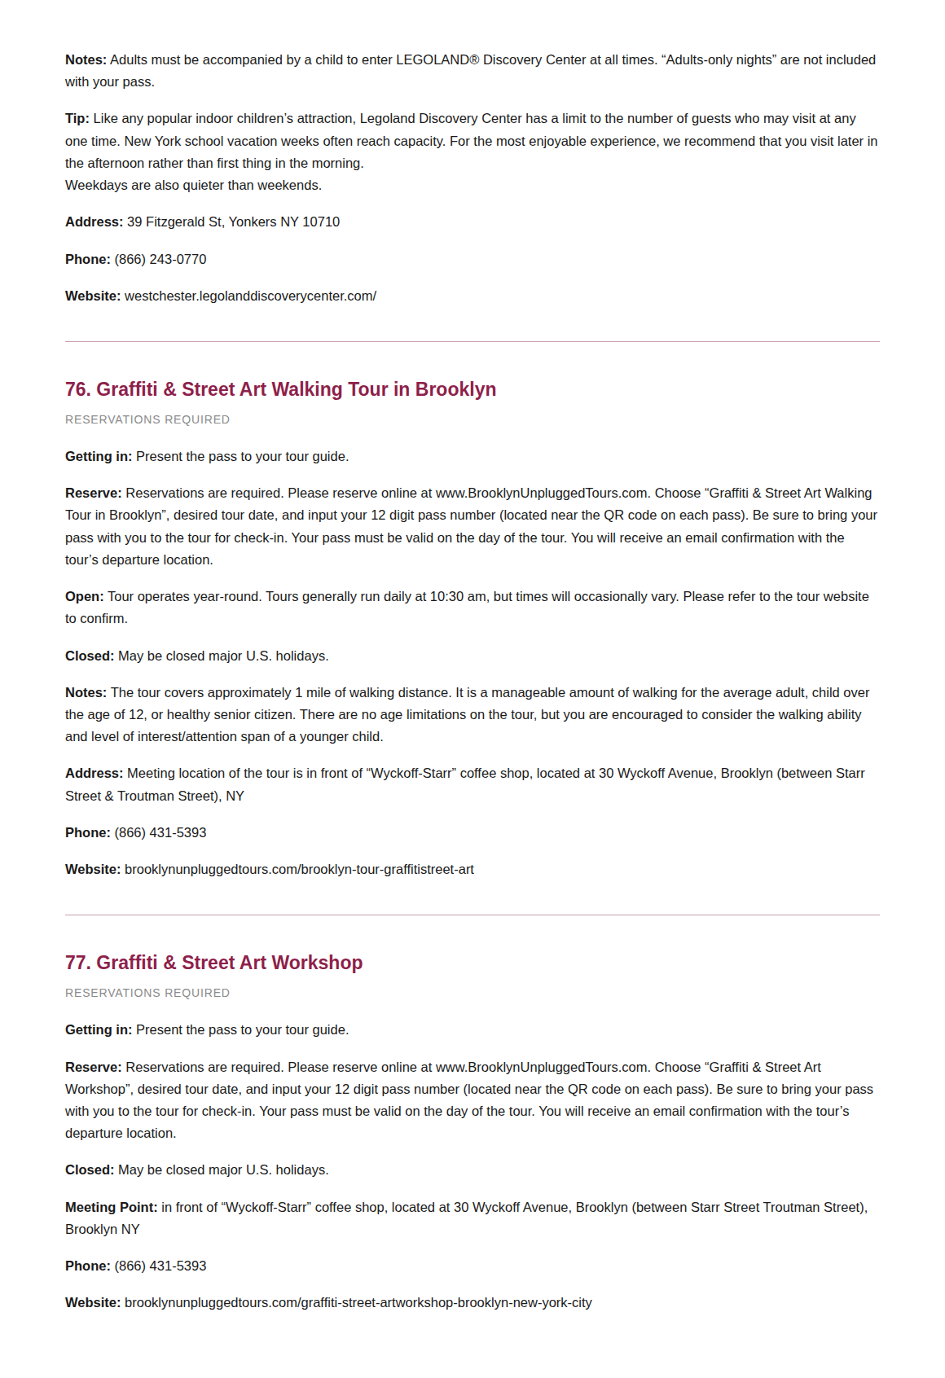Notes: Adults must be accompanied by a child to enter LEGOLAND® Discovery Center at all times. “Adults-only nights” are not included with your pass.
Tip: Like any popular indoor children’s attraction, Legoland Discovery Center has a limit to the number of guests who may visit at any one time. New York school vacation weeks often reach capacity. For the most enjoyable experience, we recommend that you visit later in the afternoon rather than first thing in the morning.
Weekdays are also quieter than weekends.
Address: 39 Fitzgerald St, Yonkers NY 10710
Phone: (866) 243-0770
Website: westchester.legolanddiscoverycenter.com/
76. Graffiti & Street Art Walking Tour in Brooklyn
Reservations required
Getting in: Present the pass to your tour guide.
Reserve: Reservations are required. Please reserve online at www.BrooklynUnpluggedTours.com. Choose “Graffiti & Street Art Walking Tour in Brooklyn”, desired tour date, and input your 12 digit pass number (located near the QR code on each pass). Be sure to bring your pass with you to the tour for check-in. Your pass must be valid on the day of the tour. You will receive an email confirmation with the tour’s departure location.
Open: Tour operates year-round. Tours generally run daily at 10:30 am, but times will occasionally vary. Please refer to the tour website to confirm.
Closed: May be closed major U.S. holidays.
Notes: The tour covers approximately 1 mile of walking distance. It is a manageable amount of walking for the average adult, child over the age of 12, or healthy senior citizen. There are no age limitations on the tour, but you are encouraged to consider the walking ability and level of interest/attention span of a younger child.
Address: Meeting location of the tour is in front of “Wyckoff-Starr” coffee shop, located at 30 Wyckoff Avenue, Brooklyn (between Starr Street & Troutman Street), NY
Phone: (866) 431-5393
Website: brooklynunpluggedtours.com/brooklyn-tour-graffitistreet-art
77. Graffiti & Street Art Workshop
Reservations required
Getting in: Present the pass to your tour guide.
Reserve: Reservations are required. Please reserve online at www.BrooklynUnpluggedTours.com. Choose “Graffiti & Street Art Workshop”, desired tour date, and input your 12 digit pass number (located near the QR code on each pass). Be sure to bring your pass with you to the tour for check-in. Your pass must be valid on the day of the tour. You will receive an email confirmation with the tour’s departure location.
Closed: May be closed major U.S. holidays.
Meeting Point: in front of “Wyckoff-Starr” coffee shop, located at 30 Wyckoff Avenue, Brooklyn (between Starr Street Troutman Street), Brooklyn NY
Phone: (866) 431-5393
Website: brooklynunpluggedtours.com/graffiti-street-artworkshop-brooklyn-new-york-city